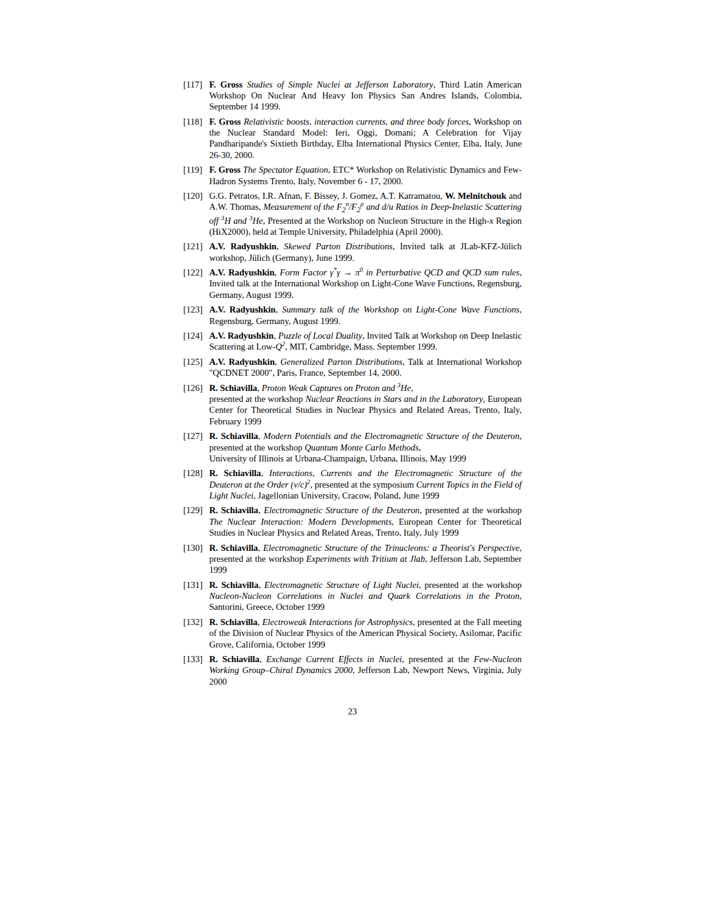[117] F. Gross Studies of Simple Nuclei at Jefferson Laboratory, Third Latin American Workshop On Nuclear And Heavy Ion Physics San Andres Islands, Colombia, September 14 1999.
[118] F. Gross Relativistic boosts, interaction currents, and three body forces, Workshop on the Nuclear Standard Model: Ieri, Oggi, Domani; A Celebration for Vijay Pandharipande's Sixtieth Birthday, Elba International Physics Center, Elba, Italy, June 26-30, 2000.
[119] F. Gross The Spectator Equation, ETC* Workshop on Relativistic Dynamics and Few-Hadron Systems Trento, Italy, November 6 - 17, 2000.
[120] G.G. Petratos, I.R. Afnan, F. Bissey, J. Gomez, A.T. Katramatou, W. Melnitchouk and A.W. Thomas, Measurement of the F2n/F2p and d/u Ratios in Deep-Inelastic Scattering off 3H and 3He, Presented at the Workshop on Nucleon Structure in the High-x Region (HiX2000), held at Temple University, Philadelphia (April 2000).
[121] A.V. Radyushkin, Skewed Parton Distributions, Invited talk at JLab-KFZ-Jülich workshop, Jülich (Germany), June 1999.
[122] A.V. Radyushkin, Form Factor γ*γ → π0 in Perturbative QCD and QCD sum rules, Invited talk at the International Workshop on Light-Cone Wave Functions, Regensburg, Germany, August 1999.
[123] A.V. Radyushkin, Summary talk of the Workshop on Light-Cone Wave Functions, Regensburg, Germany, August 1999.
[124] A.V. Radyushkin, Puzzle of Local Duality, Invited Talk at Workshop on Deep Inelastic Scattering at Low-Q2, MIT, Cambridge, Mass. September 1999.
[125] A.V. Radyushkin, Generalized Parton Distributions, Talk at International Workshop "QCDNET 2000", Paris, France, September 14, 2000.
[126] R. Schiavilla, Proton Weak Captures on Proton and 3He,
presented at the workshop Nuclear Reactions in Stars and in the Laboratory, European Center for Theoretical Studies in Nuclear Physics and Related Areas, Trento, Italy, February 1999
[127] R. Schiavilla, Modern Potentials and the Electromagnetic Structure of the Deuteron, presented at the workshop Quantum Monte Carlo Methods,
University of Illinois at Urbana-Champaign, Urbana, Illinois, May 1999
[128] R. Schiavilla, Interactions, Currents and the Electromagnetic Structure of the Deuteron at the Order (v/c)2, presented at the symposium Current Topics in the Field of Light Nuclei, Jagellonian University, Cracow, Poland, June 1999
[129] R. Schiavilla, Electromagnetic Structure of the Deuteron, presented at the workshop The Nuclear Interaction: Modern Developments, European Center for Theoretical Studies in Nuclear Physics and Related Areas, Trento, Italy, July 1999
[130] R. Schiavilla, Electromagnetic Structure of the Trinucleons: a Theorist's Perspective, presented at the workshop Experiments with Tritium at Jlab, Jefferson Lab, September 1999
[131] R. Schiavilla, Electromagnetic Structure of Light Nuclei, presented at the workshop Nucleon-Nucleon Correlations in Nuclei and Quark Correlations in the Proton, Santorini, Greece, October 1999
[132] R. Schiavilla, Electroweak Interactions for Astrophysics, presented at the Fall meeting of the Division of Nuclear Physics of the American Physical Society, Asilomar, Pacific Grove, California, October 1999
[133] R. Schiavilla, Exchange Current Effects in Nuclei, presented at the Few-Nucleon Working Group–Chiral Dynamics 2000, Jefferson Lab, Newport News, Virginia, July 2000
23